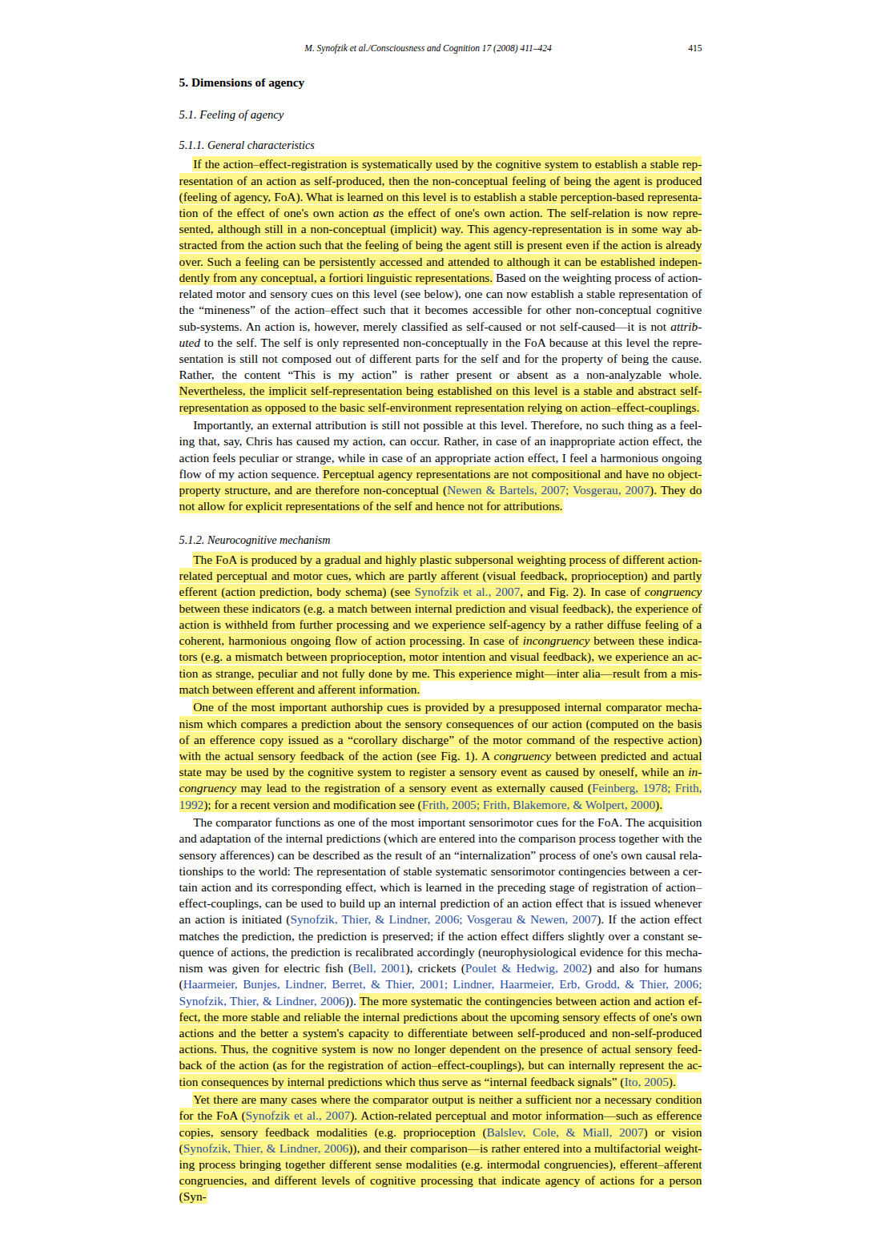M. Synofzik et al./Consciousness and Cognition 17 (2008) 411–424 415
5. Dimensions of agency
5.1. Feeling of agency
5.1.1. General characteristics
If the action–effect-registration is systematically used by the cognitive system to establish a stable representation of an action as self-produced, then the non-conceptual feeling of being the agent is produced (feeling of agency, FoA). What is learned on this level is to establish a stable perception-based representation of the effect of one's own action as the effect of one's own action. The self-relation is now represented, although still in a non-conceptual (implicit) way. This agency-representation is in some way abstracted from the action such that the feeling of being the agent still is present even if the action is already over. Such a feeling can be persistently accessed and attended to although it can be established independently from any conceptual, a fortiori linguistic representations. Based on the weighting process of action-related motor and sensory cues on this level (see below), one can now establish a stable representation of the “mineness” of the action–effect such that it becomes accessible for other non-conceptual cognitive sub-systems. An action is, however, merely classified as self-caused or not self-caused—it is not attributed to the self. The self is only represented non-conceptually in the FoA because at this level the representation is still not composed out of different parts for the self and for the property of being the cause. Rather, the content “This is my action” is rather present or absent as a non-analyzable whole. Nevertheless, the implicit self-representation being established on this level is a stable and abstract self-representation as opposed to the basic self-environment representation relying on action–effect-couplings.
Importantly, an external attribution is still not possible at this level. Therefore, no such thing as a feeling that, say, Chris has caused my action, can occur. Rather, in case of an inappropriate action effect, the action feels peculiar or strange, while in case of an appropriate action effect, I feel a harmonious ongoing flow of my action sequence. Perceptual agency representations are not compositional and have no object-property structure, and are therefore non-conceptual (Newen & Bartels, 2007; Vosgerau, 2007). They do not allow for explicit representations of the self and hence not for attributions.
5.1.2. Neurocognitive mechanism
The FoA is produced by a gradual and highly plastic subpersonal weighting process of different action-related perceptual and motor cues, which are partly afferent (visual feedback, proprioception) and partly efferent (action prediction, body schema) (see Synofzik et al., 2007, and Fig. 2). In case of congruency between these indicators (e.g. a match between internal prediction and visual feedback), the experience of action is withheld from further processing and we experience self-agency by a rather diffuse feeling of a coherent, harmonious ongoing flow of action processing. In case of incongruency between these indicators (e.g. a mismatch between proprioception, motor intention and visual feedback), we experience an action as strange, peculiar and not fully done by me. This experience might—inter alia—result from a mismatch between efferent and afferent information.
One of the most important authorship cues is provided by a presupposed internal comparator mechanism which compares a prediction about the sensory consequences of our action (computed on the basis of an efference copy issued as a “corollary discharge” of the motor command of the respective action) with the actual sensory feedback of the action (see Fig. 1). A congruency between predicted and actual state may be used by the cognitive system to register a sensory event as caused by oneself, while an incongruency may lead to the registration of a sensory event as externally caused (Feinberg, 1978; Frith, 1992); for a recent version and modification see (Frith, 2005; Frith, Blakemore, & Wolpert, 2000).
The comparator functions as one of the most important sensorimotor cues for the FoA. The acquisition and adaptation of the internal predictions (which are entered into the comparison process together with the sensory afferences) can be described as the result of an “internalization” process of one's own causal relationships to the world: The representation of stable systematic sensorimotor contingencies between a certain action and its corresponding effect, which is learned in the preceding stage of registration of action–effect-couplings, can be used to build up an internal prediction of an action effect that is issued whenever an action is initiated (Synofzik, Thier, & Lindner, 2006; Vosgerau & Newen, 2007). If the action effect matches the prediction, the prediction is preserved; if the action effect differs slightly over a constant sequence of actions, the prediction is recalibrated accordingly (neurophysiological evidence for this mechanism was given for electric fish (Bell, 2001), crickets (Poulet & Hedwig, 2002) and also for humans (Haarmeier, Bunjes, Lindner, Berret, & Thier, 2001; Lindner, Haarmeier, Erb, Grodd, & Thier, 2006; Synofzik, Thier, & Lindner, 2006)). The more systematic the contingencies between action and action effect, the more stable and reliable the internal predictions about the upcoming sensory effects of one's own actions and the better a system's capacity to differentiate between self-produced and non-self-produced actions. Thus, the cognitive system is now no longer dependent on the presence of actual sensory feedback of the action (as for the registration of action–effect-couplings), but can internally represent the action consequences by internal predictions which thus serve as “internal feedback signals” (Ito, 2005).
Yet there are many cases where the comparator output is neither a sufficient nor a necessary condition for the FoA (Synofzik et al., 2007). Action-related perceptual and motor information—such as efference copies, sensory feedback modalities (e.g. proprioception (Balslev, Cole, & Miall, 2007) or vision (Synofzik, Thier, & Lindner, 2006)), and their comparison—is rather entered into a multifactorial weighting process bringing together different sense modalities (e.g. intermodal congruencies), efferent–afferent congruencies, and different levels of cognitive processing that indicate agency of actions for a person (Syn-